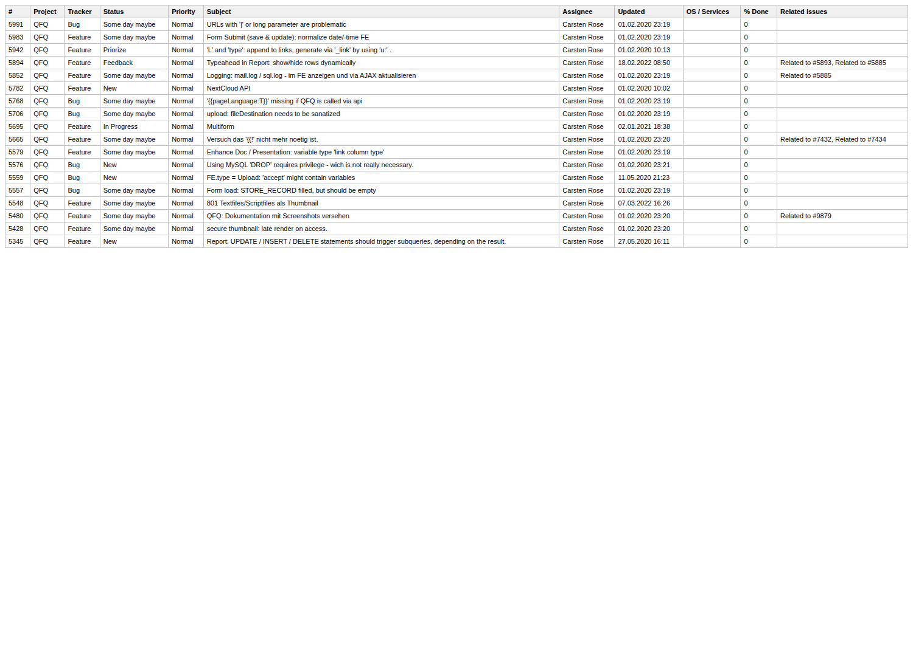| # | Project | Tracker | Status | Priority | Subject | Assignee | Updated | OS / Services | % Done | Related issues |
| --- | --- | --- | --- | --- | --- | --- | --- | --- | --- | --- |
| 5991 | QFQ | Bug | Some day maybe | Normal | URLs with '/' or long parameter are problematic | Carsten Rose | 01.02.2020 23:19 | | 0 | |
| 5983 | QFQ | Feature | Some day maybe | Normal | Form Submit (save & update): normalize date/-time FE | Carsten Rose | 01.02.2020 23:19 | | 0 | |
| 5942 | QFQ | Feature | Priorize | Normal | 'L' and 'type': append to links, generate via '_link' by using 'u:' . | Carsten Rose | 01.02.2020 10:13 | | 0 | |
| 5894 | QFQ | Feature | Feedback | Normal | Typeahead in Report: show/hide rows dynamically | Carsten Rose | 18.02.2022 08:50 | | 0 | Related to #5893, Related to #5885 |
| 5852 | QFQ | Feature | Some day maybe | Normal | Logging: mail.log / sql.log - im FE anzeigen und via AJAX aktualisieren | Carsten Rose | 01.02.2020 23:19 | | 0 | Related to #5885 |
| 5782 | QFQ | Feature | New | Normal | NextCloud API | Carsten Rose | 01.02.2020 10:02 | | 0 | |
| 5768 | QFQ | Bug | Some day maybe | Normal | '{{pageLanguage:T}}' missing if QFQ is called via api | Carsten Rose | 01.02.2020 23:19 | | 0 | |
| 5706 | QFQ | Bug | Some day maybe | Normal | upload: fileDestination needs to be sanatized | Carsten Rose | 01.02.2020 23:19 | | 0 | |
| 5695 | QFQ | Feature | In Progress | Normal | Multiform | Carsten Rose | 02.01.2021 18:38 | | 0 | |
| 5665 | QFQ | Feature | Some day maybe | Normal | Versuch das '{{!' nicht mehr noetig ist. | Carsten Rose | 01.02.2020 23:20 | | 0 | Related to #7432, Related to #7434 |
| 5579 | QFQ | Feature | Some day maybe | Normal | Enhance Doc / Presentation: variable type 'link column type' | Carsten Rose | 01.02.2020 23:19 | | 0 | |
| 5576 | QFQ | Bug | New | Normal | Using MySQL 'DROP' requires privilege - wich is not really necessary. | Carsten Rose | 01.02.2020 23:21 | | 0 | |
| 5559 | QFQ | Bug | New | Normal | FE.type = Upload: 'accept' might contain variables | Carsten Rose | 11.05.2020 21:23 | | 0 | |
| 5557 | QFQ | Bug | Some day maybe | Normal | Form load: STORE_RECORD filled, but should be empty | Carsten Rose | 01.02.2020 23:19 | | 0 | |
| 5548 | QFQ | Feature | Some day maybe | Normal | 801 Textfiles/Scriptfiles als Thumbnail | Carsten Rose | 07.03.2022 16:26 | | 0 | |
| 5480 | QFQ | Feature | Some day maybe | Normal | QFQ: Dokumentation mit Screenshots versehen | Carsten Rose | 01.02.2020 23:20 | | 0 | Related to #9879 |
| 5428 | QFQ | Feature | Some day maybe | Normal | secure thumbnail: late render on access. | Carsten Rose | 01.02.2020 23:20 | | 0 | |
| 5345 | QFQ | Feature | New | Normal | Report: UPDATE / INSERT / DELETE statements should trigger subqueries, depending on the result. | Carsten Rose | 27.05.2020 16:11 | | 0 | |